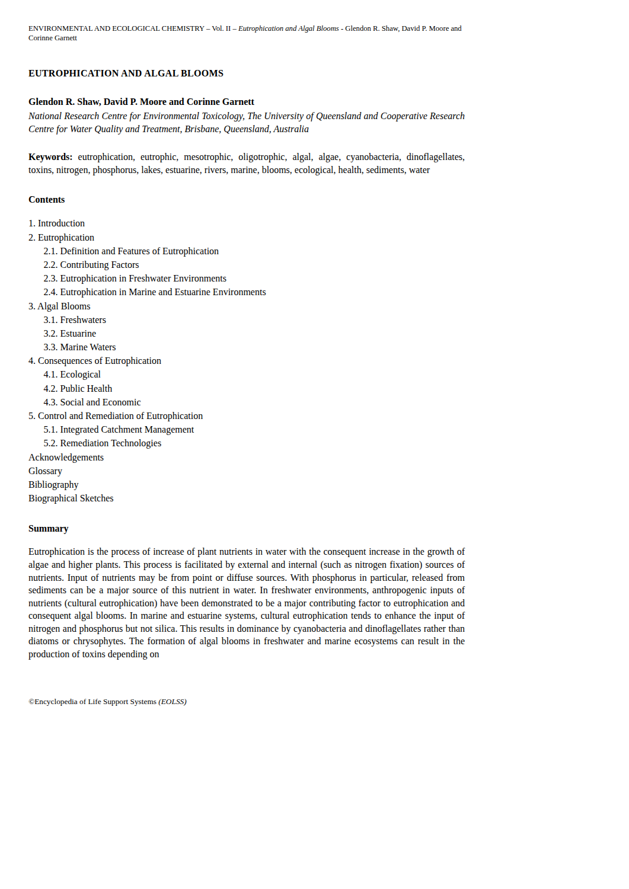ENVIRONMENTAL AND ECOLOGICAL CHEMISTRY – Vol. II – Eutrophication and Algal Blooms - Glendon R. Shaw, David P. Moore and Corinne Garnett
EUTROPHICATION AND ALGAL BLOOMS
Glendon R. Shaw, David P. Moore and Corinne Garnett
National Research Centre for Environmental Toxicology, The University of Queensland and Cooperative Research Centre for Water Quality and Treatment, Brisbane, Queensland, Australia
Keywords: eutrophication, eutrophic, mesotrophic, oligotrophic, algal, algae, cyanobacteria, dinoflagellates, toxins, nitrogen, phosphorus, lakes, estuarine, rivers, marine, blooms, ecological, health, sediments, water
Contents
1. Introduction
2. Eutrophication
2.1. Definition and Features of Eutrophication
2.2. Contributing Factors
2.3. Eutrophication in Freshwater Environments
2.4. Eutrophication in Marine and Estuarine Environments
3. Algal Blooms
3.1. Freshwaters
3.2. Estuarine
3.3. Marine Waters
4. Consequences of Eutrophication
4.1. Ecological
4.2. Public Health
4.3. Social and Economic
5. Control and Remediation of Eutrophication
5.1. Integrated Catchment Management
5.2. Remediation Technologies
Acknowledgements
Glossary
Bibliography
Biographical Sketches
Summary
Eutrophication is the process of increase of plant nutrients in water with the consequent increase in the growth of algae and higher plants. This process is facilitated by external and internal (such as nitrogen fixation) sources of nutrients. Input of nutrients may be from point or diffuse sources. With phosphorus in particular, released from sediments can be a major source of this nutrient in water. In freshwater environments, anthropogenic inputs of nutrients (cultural eutrophication) have been demonstrated to be a major contributing factor to eutrophication and consequent algal blooms. In marine and estuarine systems, cultural eutrophication tends to enhance the input of nitrogen and phosphorus but not silica. This results in dominance by cyanobacteria and dinoflagellates rather than diatoms or chrysophytes. The formation of algal blooms in freshwater and marine ecosystems can result in the production of toxins depending on
©Encyclopedia of Life Support Systems (EOLSS)